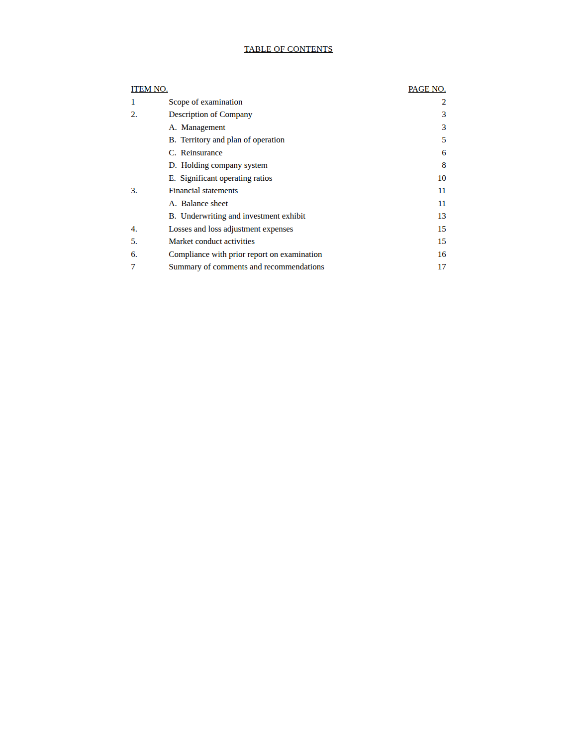TABLE OF CONTENTS
| ITEM NO. | | PAGE NO. |
| 1 | Scope of examination | 2 |
| 2. | Description of Company | 3 |
| | A. Management B. Territory and plan of operation C. Reinsurance D. Holding company system E. Significant operating ratios | 3 5 6 8 10 |
| 3. | Financial statements | 11 |
| | A. Balance sheet B. Underwriting and investment exhibit | 11 13 |
| 4. | Losses and loss adjustment expenses | 15 |
| 5. | Market conduct activities | 15 |
| 6. | Compliance with prior report on examination | 16 |
| 7 | Summary of comments and recommendations | 17 |